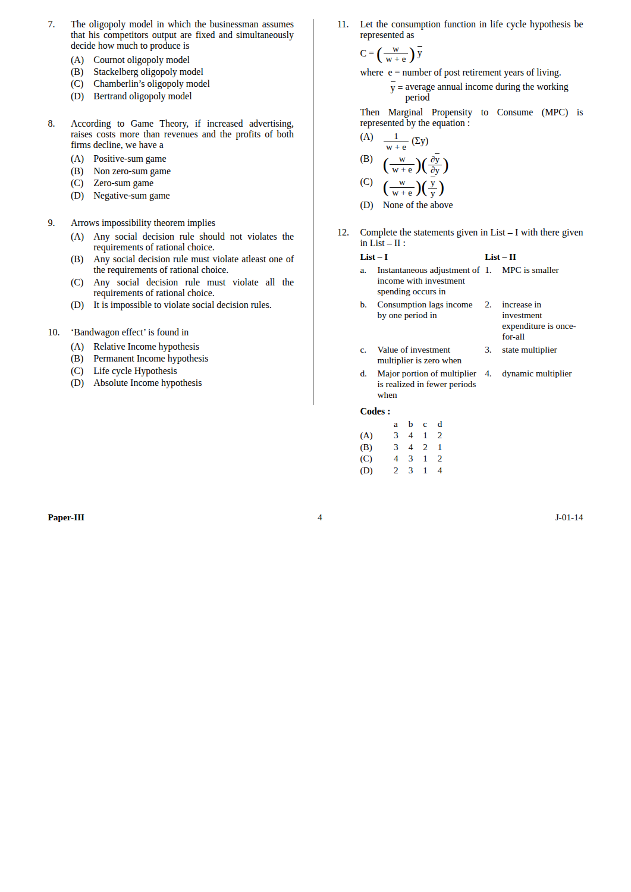7.
The oligopoly model in which the businessman assumes that his competitors output are fixed and simultaneously decide how much to produce is
(A) Cournot oligopoly model
(B) Stackelberg oligopoly model
(C) Chamberlin’s oligopoly model
(D) Bertrand oligopoly model
8.
According to Game Theory, if increased advertising, raises costs more than revenues and the profits of both firms decline, we have a
(A) Positive-sum game
(B) Non zero-sum game
(C) Zero-sum game
(D) Negative-sum game
9.
Arrows impossibility theorem implies
(A) Any social decision rule should not violates the requirements of rational choice.
(B) Any social decision rule must violate atleast one of the requirements of rational choice.
(C) Any social decision rule must violate all the requirements of rational choice.
(D) It is impossible to violate social decision rules.
10.
‘Bandwagon effect’ is found in
(A) Relative Income hypothesis
(B) Permanent Income hypothesis
(C) Life cycle Hypothesis
(D) Absolute Income hypothesis
11.
Let the consumption function in life cycle hypothesis be represented as
C = (ww + e) y
where e = number of post retirement years of living.
y = average annual income during the working period
Then Marginal Propensity to Consume (MPC) is represented by the equation :
(A) 1 w + e (Σy)
(B)(ww + e)(∂y∂y)
(C)(ww + e)(yy)
(D) None of the above
12.
Complete the statements given in List – I with there given in List – II :
| List – I | List – II |
| --- | --- |
| a. | Instantaneous adjustment of income with investment spending occurs in | 1. | MPC is smaller |
| b. | Consumption lags income by one period in | 2. | increase in investment expenditure is once-for-all |
| c. | Value of investment multiplier is zero when | 3. | state multiplier |
| d. | Major portion of multiplier is realized in fewer periods when | 4. | dynamic multiplier |
Codes :
| | a | b | c | d |
| (A) | 3 | 4 | 1 | 2 |
| (B) | 3 | 4 | 2 | 1 |
| (C) | 4 | 3 | 1 | 2 |
| (D) | 2 | 3 | 1 | 4 |
Paper-III
4
J-01-14